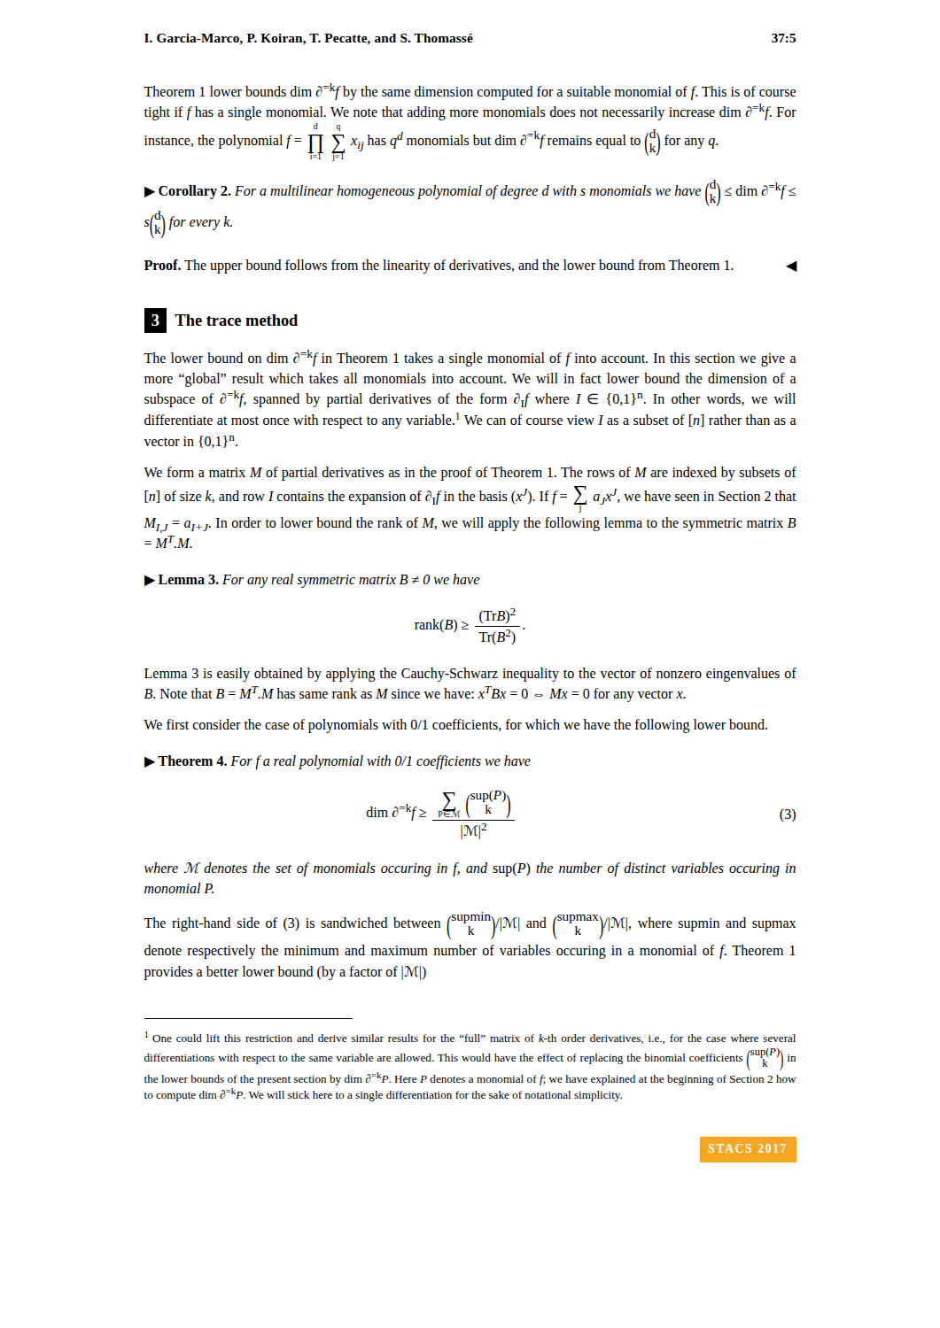I. Garcia-Marco, P. Koiran, T. Pecatte, and S. Thomassé 37:5
Theorem 1 lower bounds dim ∂=kf by the same dimension computed for a suitable monomial of f. This is of course tight if f has a single monomial. We note that adding more monomials does not necessarily increase dim ∂=kf. For instance, the polynomial f = d∏i=1 q∑j=1 xij has qd monomials but dim ∂=kf remains equal to dk for any q.
Corollary 2. For a multilinear homogeneous polynomial of degree d with s monomials we have dk ≤ dim ∂=kf ≤ sdk for every k.
Proof. The upper bound follows from the linearity of derivatives, and the lower bound from Theorem 1. ◀
3 The trace method
The lower bound on dim ∂=kf in Theorem 1 takes a single monomial of f into account. In this section we give a more “global” result which takes all monomials into account. We will in fact lower bound the dimension of a subspace of ∂=kf, spanned by partial derivatives of the form ∂If where I ∈ {0,1}n. In other words, we will differentiate at most once with respect to any variable.1 We can of course view I as a subset of [n] rather than as a vector in {0,1}n.
We form a matrix M of partial derivatives as in the proof of Theorem 1. The rows of M are indexed by subsets of [n] of size k, and row I contains the expansion of ∂If in the basis (xJ). If f = ∑j aJxJ, we have seen in Section 2 that MI,J = aI+J. In order to lower bound the rank of M, we will apply the following lemma to the symmetric matrix B = MT.M.
Lemma 3. For any real symmetric matrix B ≠ 0 we have
rank(B) ≥ (TrB)2 Tr(B2).
Lemma 3 is easily obtained by applying the Cauchy-Schwarz inequality to the vector of nonzero eingenvalues of B. Note that B = MT.M has same rank as M since we have: xTBx = 0 ⇔ Mx = 0 for any vector x.
We first consider the case of polynomials with 0/1 coefficients, for which we have the following lower bound.
Theorem 4. For f a real polynomial with 0/1 coefficients we have
dim ∂=kf ≥ ∑P∈ℳ sup(P) k|ℳ|2
(3)
where ℳ denotes the set of monomials occuring in f, and sup(P) the number of distinct variables occuring in monomial P.
The right-hand side of (3) is sandwiched between supmin k/|ℳ| and supmax k/|ℳ|, where supmin and supmax denote respectively the minimum and maximum number of variables occuring in a monomial of f. Theorem 1 provides a better lower bound (by a factor of |ℳ|)
1 One could lift this restriction and derive similar results for the “full” matrix of k-th order derivatives, i.e., for the case where several differentiations with respect to the same variable are allowed. This would have the effect of replacing the binomial coefficients sup(P) k in the lower bounds of the present section by dim ∂=kP. Here P denotes a monomial of f; we have explained at the beginning of Section 2 how to compute dim ∂=kP. We will stick here to a single differentiation for the sake of notational simplicity.
STACS 2017